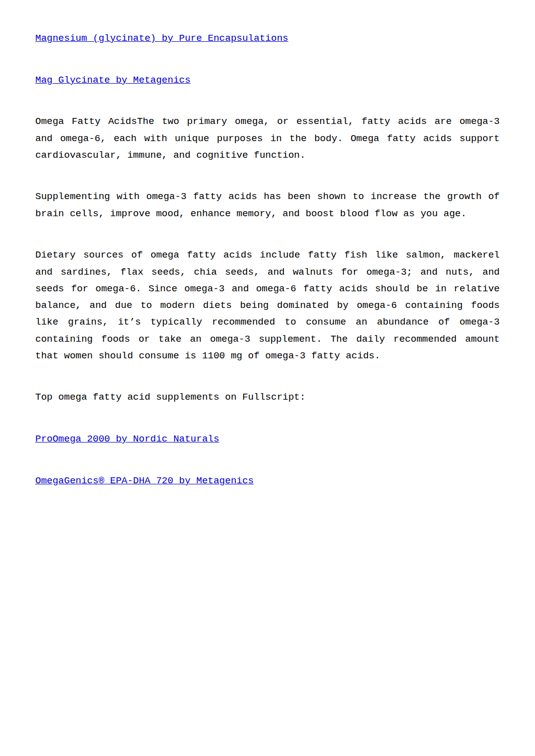Magnesium (glycinate) by Pure Encapsulations Mag Glycinate by Metagenics
Omega Fatty AcidsThe two primary omega, or essential, fatty acids are omega-3 and omega-6, each with unique purposes in the body. Omega fatty acids support cardiovascular, immune, and cognitive function.
Supplementing with omega-3 fatty acids has been shown to increase the growth of brain cells, improve mood, enhance memory, and boost blood flow as you age.
Dietary sources of omega fatty acids include fatty fish like salmon, mackerel and sardines, flax seeds, chia seeds, and walnuts for omega-3; and nuts, and seeds for omega-6. Since omega-3 and omega-6 fatty acids should be in relative balance, and due to modern diets being dominated by omega-6 containing foods like grains, it’s typically recommended to consume an abundance of omega-3 containing foods or take an omega-3 supplement. The daily recommended amount that women should consume is 1100 mg of omega-3 fatty acids.
Top omega fatty acid supplements on Fullscript:
ProOmega 2000 by Nordic Naturals OmegaGenics® EPA-DHA 720 by Metagenics